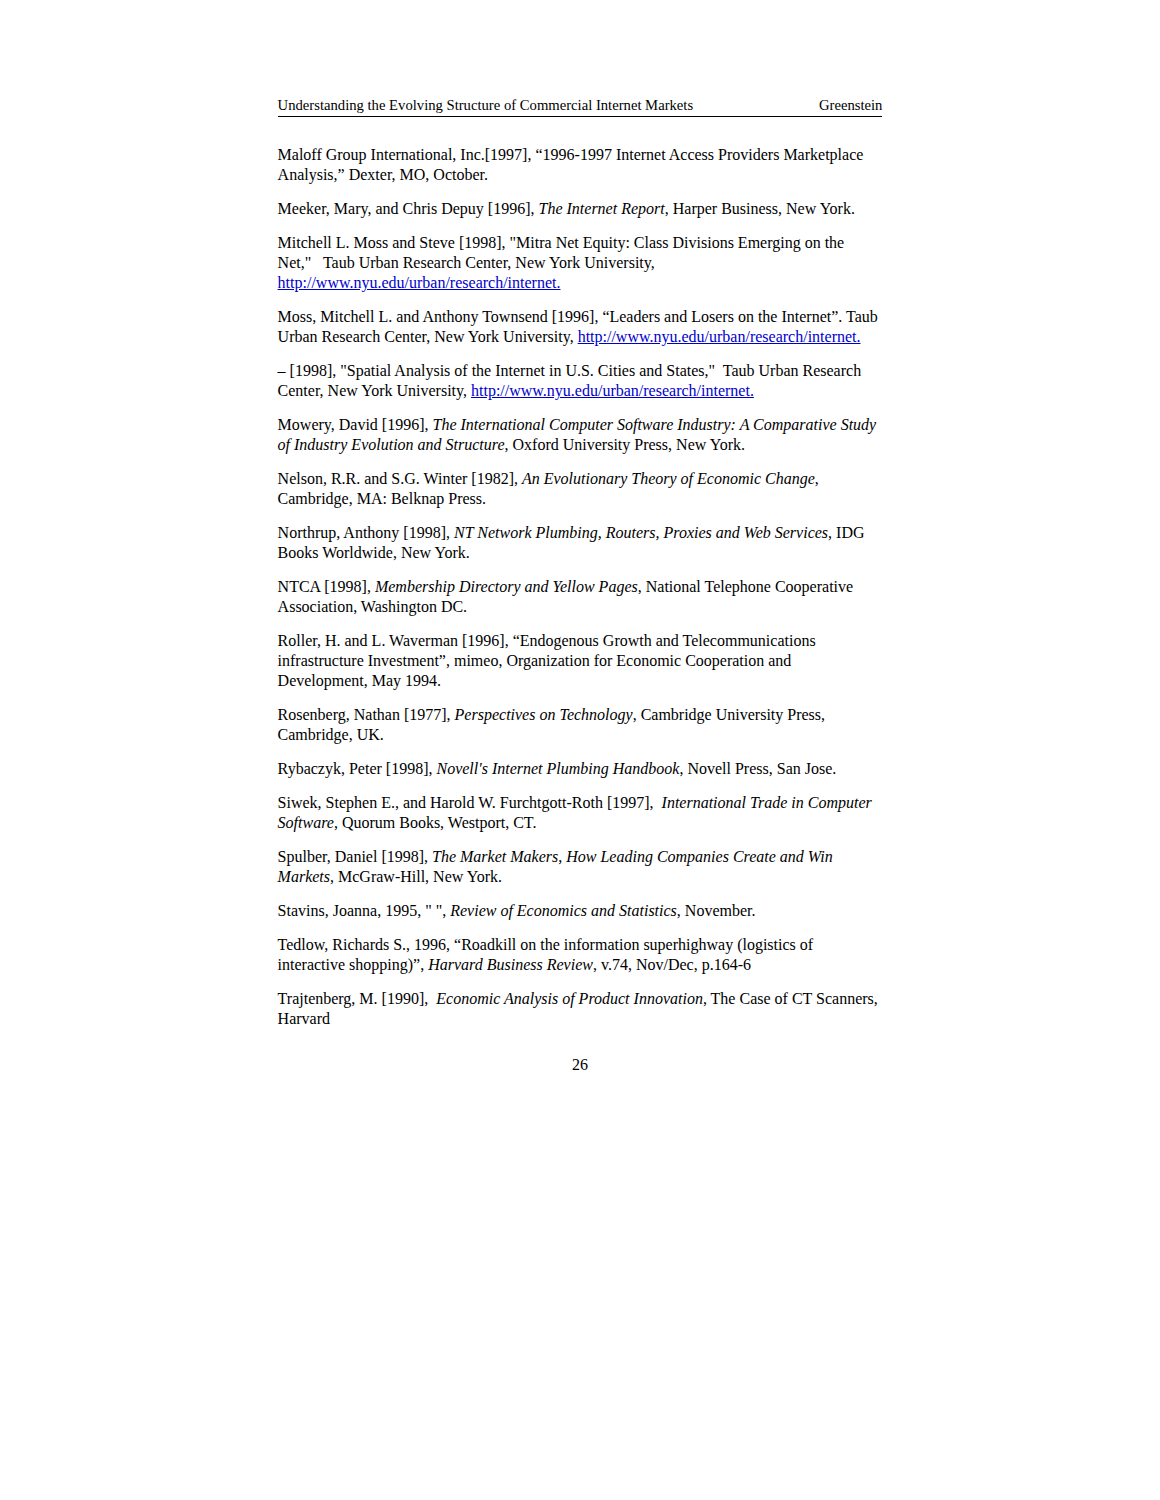Understanding the Evolving Structure of Commercial Internet Markets Greenstein
Maloff Group International, Inc.[1997], “1996-1997 Internet Access Providers Marketplace Analysis,” Dexter, MO, October.
Meeker, Mary, and Chris Depuy [1996], The Internet Report, Harper Business, New York.
Mitchell L. Moss and Steve [1998], "Mitra Net Equity: Class Divisions Emerging on the Net," Taub Urban Research Center, New York University, http://www.nyu.edu/urban/research/internet.
Moss, Mitchell L. and Anthony Townsend [1996], “Leaders and Losers on the Internet”. Taub Urban Research Center, New York University, http://www.nyu.edu/urban/research/internet.
– [1998], "Spatial Analysis of the Internet in U.S. Cities and States," Taub Urban Research Center, New York University, http://www.nyu.edu/urban/research/internet.
Mowery, David [1996], The International Computer Software Industry: A Comparative Study of Industry Evolution and Structure, Oxford University Press, New York.
Nelson, R.R. and S.G. Winter [1982], An Evolutionary Theory of Economic Change, Cambridge, MA: Belknap Press.
Northrup, Anthony [1998], NT Network Plumbing, Routers, Proxies and Web Services, IDG Books Worldwide, New York.
NTCA [1998], Membership Directory and Yellow Pages, National Telephone Cooperative Association, Washington DC.
Roller, H. and L. Waverman [1996], “Endogenous Growth and Telecommunications infrastructure Investment”, mimeo, Organization for Economic Cooperation and Development, May 1994.
Rosenberg, Nathan [1977], Perspectives on Technology, Cambridge University Press, Cambridge, UK.
Rybaczyk, Peter [1998], Novell's Internet Plumbing Handbook, Novell Press, San Jose.
Siwek, Stephen E., and Harold W. Furchtgott-Roth [1997], International Trade in Computer Software, Quorum Books, Westport, CT.
Spulber, Daniel [1998], The Market Makers, How Leading Companies Create and Win Markets, McGraw-Hill, New York.
Stavins, Joanna, 1995, " ", Review of Economics and Statistics, November.
Tedlow, Richards S., 1996, “Roadkill on the information superhighway (logistics of interactive shopping)”, Harvard Business Review, v.74, Nov/Dec, p.164-6
Trajtenberg, M. [1990], Economic Analysis of Product Innovation, The Case of CT Scanners, Harvard
26